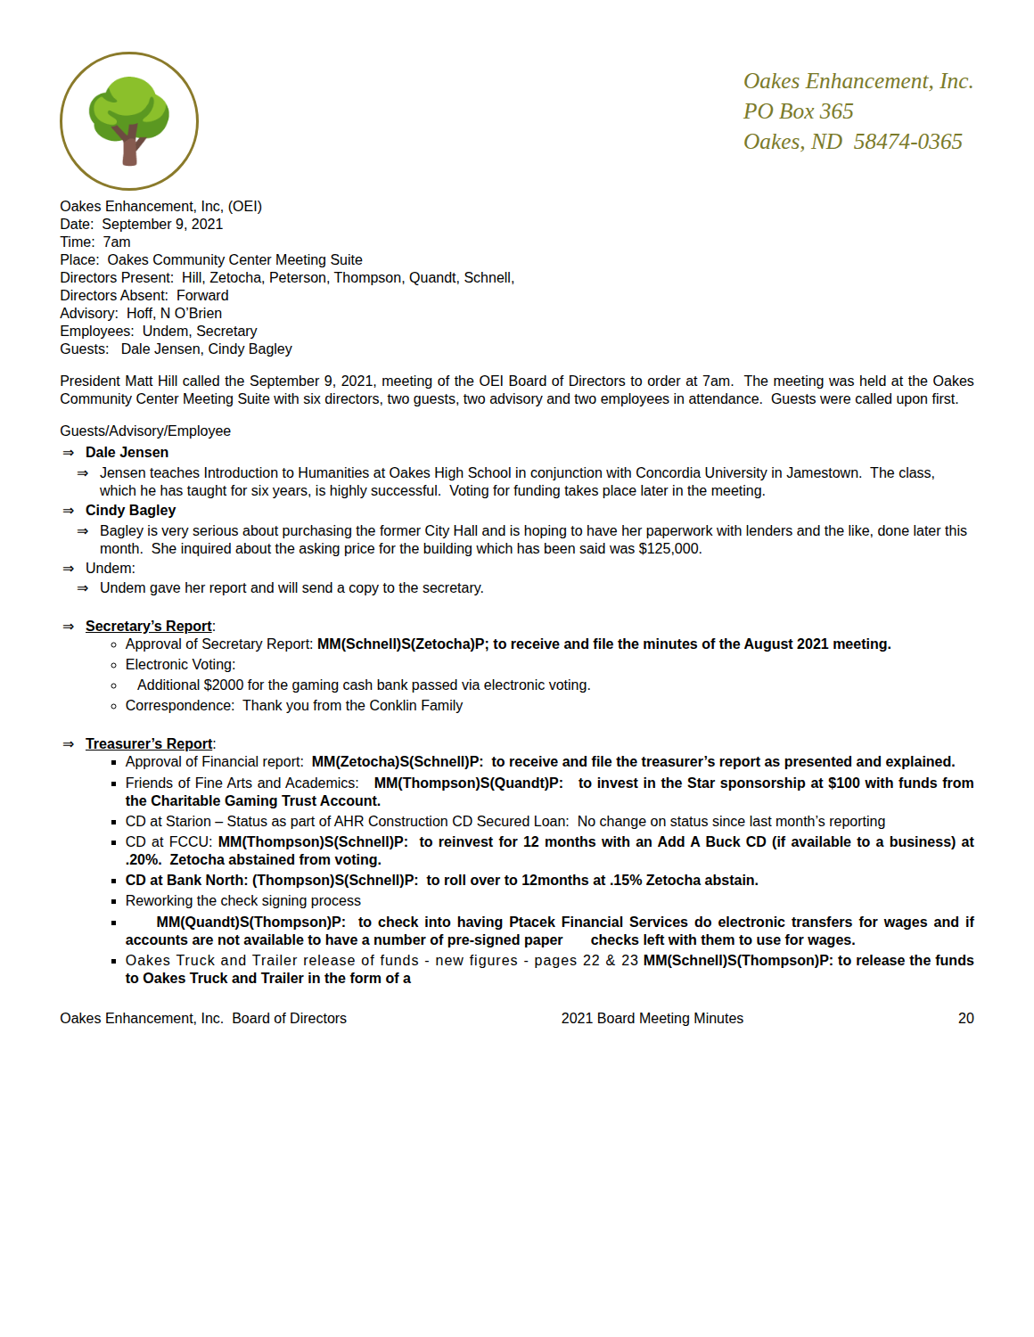🌳
Oakes Enhancement, Inc.
PO Box 365
Oakes, ND 58474-0365
Oakes Enhancement, Inc, (OEI)
Date: September 9, 2021
Time: 7am
Place: Oakes Community Center Meeting Suite
Directors Present: Hill, Zetocha, Peterson, Thompson, Quandt, Schnell,
Directors Absent: Forward
Advisory: Hoff, N O’Brien
Employees: Undem, Secretary
Guests: Dale Jensen, Cindy Bagley
President Matt Hill called the September 9, 2021, meeting of the OEI Board of Directors to order at 7am. The meeting was held at the Oakes Community Center Meeting Suite with six directors, two guests, two advisory and two employees in attendance. Guests were called upon first.
Guests/Advisory/Employee
Dale Jensen
Jensen teaches Introduction to Humanities at Oakes High School in conjunction with Concordia University in Jamestown. The class, which he has taught for six years, is highly successful. Voting for funding takes place later in the meeting.
Cindy Bagley
Bagley is very serious about purchasing the former City Hall and is hoping to have her paperwork with lenders and the like, done later this month. She inquired about the asking price for the building which has been said was $125,000.
Undem:
Undem gave her report and will send a copy to the secretary.
Secretary’s Report:
Approval of Secretary Report: MM(Schnell)S(Zetocha)P; to receive and file the minutes of the August 2021 meeting.
Electronic Voting:
Additional $2000 for the gaming cash bank passed via electronic voting.
Correspondence: Thank you from the Conklin Family
Treasurer’s Report:
Approval of Financial report: MM(Zetocha)S(Schnell)P: to receive and file the treasurer’s report as presented and explained.
Friends of Fine Arts and Academics: MM(Thompson)S(Quandt)P: to invest in the Star sponsorship at $100 with funds from the Charitable Gaming Trust Account.
CD at Starion – Status as part of AHR Construction CD Secured Loan: No change on status since last month’s reporting
CD at FCCU: MM(Thompson)S(Schnell)P: to reinvest for 12 months with an Add A Buck CD (if available to a business) at .20%. Zetocha abstained from voting.
CD at Bank North: (Thompson)S(Schnell)P: to roll over to 12months at .15% Zetocha abstain.
Reworking the check signing process
MM(Quandt)S(Thompson)P: to check into having Ptacek Financial Services do electronic transfers for wages and if accounts are not available to have a number of pre-signed paper checks left with them to use for wages.
Oakes Truck and Trailer release of funds - new figures - pages 22 & 23 MM(Schnell)S(Thompson)P: to release the funds to Oakes Truck and Trailer in the form of a
Oakes Enhancement, Inc. Board of Directors
2021 Board Meeting Minutes
20